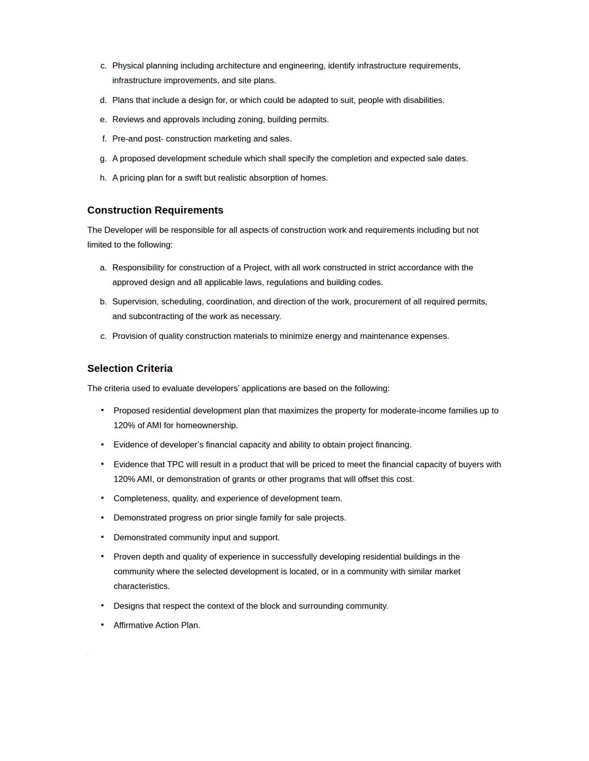Physical planning including architecture and engineering, identify infrastructure requirements, infrastructure improvements, and site plans.
Plans that include a design for, or which could be adapted to suit, people with disabilities.
Reviews and approvals including zoning, building permits.
Pre-and post- construction marketing and sales.
A proposed development schedule which shall specify the completion and expected sale dates.
A pricing plan for a swift but realistic absorption of homes.
Construction Requirements
The Developer will be responsible for all aspects of construction work and requirements including but not limited to the following:
Responsibility for construction of a Project, with all work constructed in strict accordance with the approved design and all applicable laws, regulations and building codes.
Supervision, scheduling, coordination, and direction of the work, procurement of all required permits, and subcontracting of the work as necessary.
Provision of quality construction materials to minimize energy and maintenance expenses.
Selection Criteria
The criteria used to evaluate developers’ applications are based on the following:
Proposed residential development plan that maximizes the property for moderate-income families up to 120% of AMI for homeownership.
Evidence of developer’s financial capacity and ability to obtain project financing.
Evidence that TPC will result in a product that will be priced to meet the financial capacity of buyers with 120% AMI, or demonstration of grants or other programs that will offset this cost.
Completeness, quality, and experience of development team.
Demonstrated progress on prior single family for sale projects.
Demonstrated community input and support.
Proven depth and quality of experience in successfully developing residential buildings in the community where the selected development is located, or in a community with similar market characteristics.
Designs that respect the context of the block and surrounding community.
Affirmative Action Plan.
.